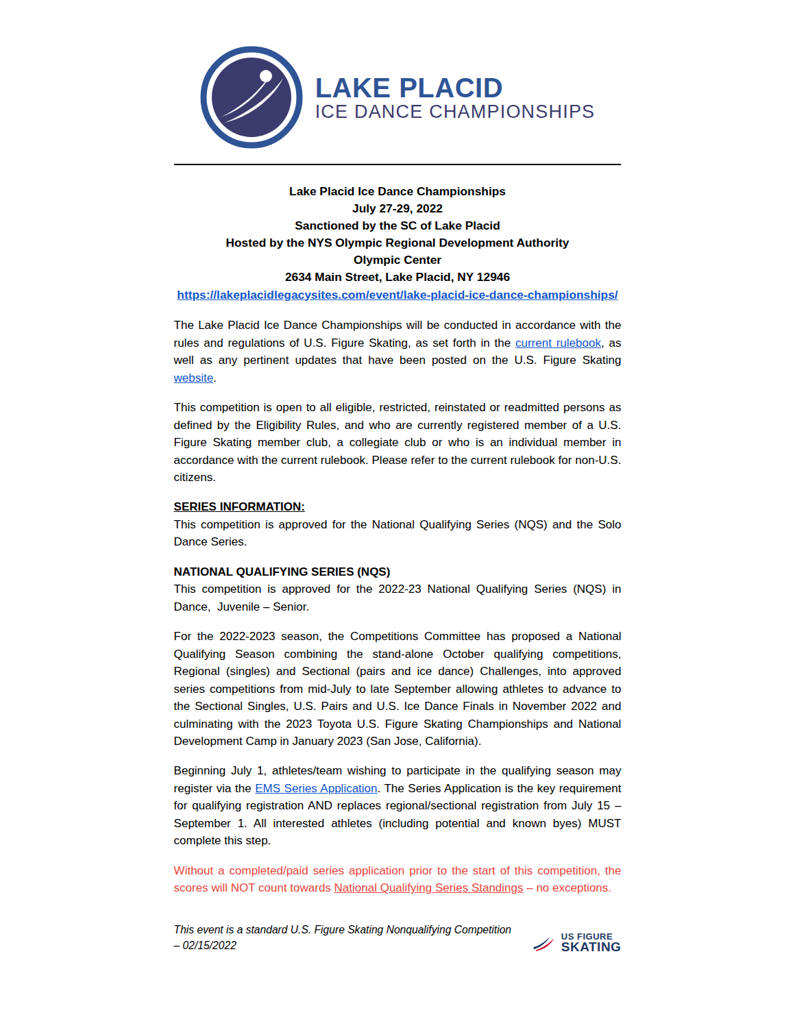LAKE PLACID
ICE DANCE CHAMPIONSHIPS
Lake Placid Ice Dance Championships
July 27-29, 2022
Sanctioned by the SC of Lake Placid
Hosted by the NYS Olympic Regional Development Authority
Olympic Center
2634 Main Street, Lake Placid, NY 12946
https://lakeplacidlegacysites.com/event/lake-placid-ice-dance-championships/
The Lake Placid Ice Dance Championships will be conducted in accordance with the rules and regulations of U.S. Figure Skating, as set forth in the current rulebook, as well as any pertinent updates that have been posted on the U.S. Figure Skating website.
This competition is open to all eligible, restricted, reinstated or readmitted persons as defined by the Eligibility Rules, and who are currently registered member of a U.S. Figure Skating member club, a collegiate club or who is an individual member in accordance with the current rulebook. Please refer to the current rulebook for non-U.S. citizens.
Series Information:
This competition is approved for the National Qualifying Series (NQS) and the Solo Dance Series.
National Qualifying Series (NQS)
This competition is approved for the 2022-23 National Qualifying Series (NQS) in Dance, Juvenile – Senior.
For the 2022-2023 season, the Competitions Committee has proposed a National Qualifying Season combining the stand-alone October qualifying competitions, Regional (singles) and Sectional (pairs and ice dance) Challenges, into approved series competitions from mid-July to late September allowing athletes to advance to the Sectional Singles, U.S. Pairs and U.S. Ice Dance Finals in November 2022 and culminating with the 2023 Toyota U.S. Figure Skating Championships and National Development Camp in January 2023 (San Jose, California).
Beginning July 1, athletes/team wishing to participate in the qualifying season may register via the EMS Series Application. The Series Application is the key requirement for qualifying registration AND replaces regional/sectional registration from July 15 – September 1. All interested athletes (including potential and known byes) MUST complete this step.
Without a completed/paid series application prior to the start of this competition, the scores will NOT count towards National Qualifying Series Standings – no exceptions.
This event is a standard U.S. Figure Skating Nonqualifying Competition – 02/15/2022
US FIGURE SKATING